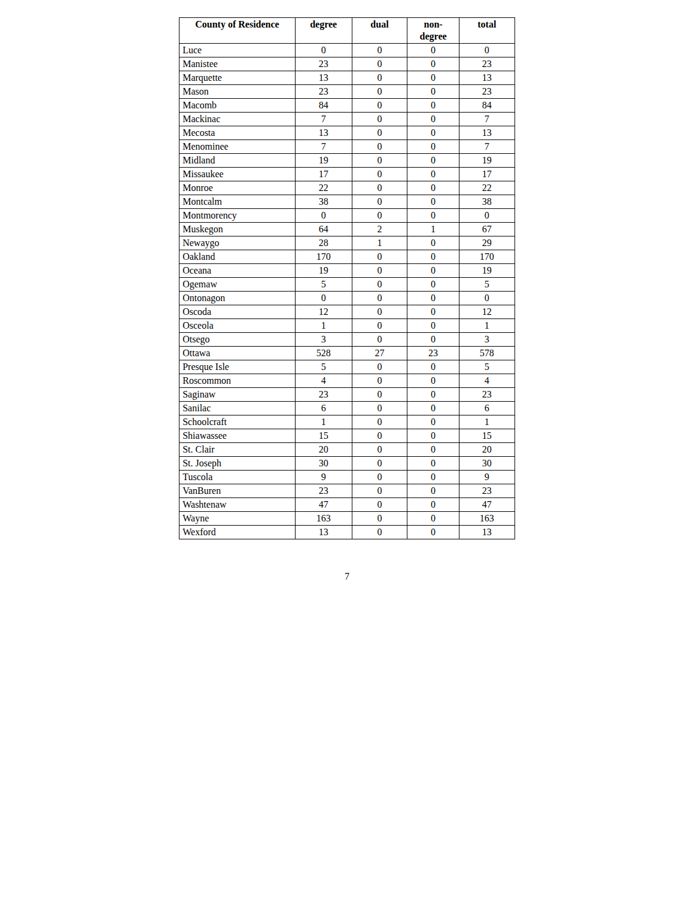| County of Residence | degree | dual | non- degree | total |
| --- | --- | --- | --- | --- |
| Luce | 0 | 0 | 0 | 0 |
| Manistee | 23 | 0 | 0 | 23 |
| Marquette | 13 | 0 | 0 | 13 |
| Mason | 23 | 0 | 0 | 23 |
| Macomb | 84 | 0 | 0 | 84 |
| Mackinac | 7 | 0 | 0 | 7 |
| Mecosta | 13 | 0 | 0 | 13 |
| Menominee | 7 | 0 | 0 | 7 |
| Midland | 19 | 0 | 0 | 19 |
| Missaukee | 17 | 0 | 0 | 17 |
| Monroe | 22 | 0 | 0 | 22 |
| Montcalm | 38 | 0 | 0 | 38 |
| Montmorency | 0 | 0 | 0 | 0 |
| Muskegon | 64 | 2 | 1 | 67 |
| Newaygo | 28 | 1 | 0 | 29 |
| Oakland | 170 | 0 | 0 | 170 |
| Oceana | 19 | 0 | 0 | 19 |
| Ogemaw | 5 | 0 | 0 | 5 |
| Ontonagon | 0 | 0 | 0 | 0 |
| Oscoda | 12 | 0 | 0 | 12 |
| Osceola | 1 | 0 | 0 | 1 |
| Otsego | 3 | 0 | 0 | 3 |
| Ottawa | 528 | 27 | 23 | 578 |
| Presque Isle | 5 | 0 | 0 | 5 |
| Roscommon | 4 | 0 | 0 | 4 |
| Saginaw | 23 | 0 | 0 | 23 |
| Sanilac | 6 | 0 | 0 | 6 |
| Schoolcraft | 1 | 0 | 0 | 1 |
| Shiawassee | 15 | 0 | 0 | 15 |
| St. Clair | 20 | 0 | 0 | 20 |
| St. Joseph | 30 | 0 | 0 | 30 |
| Tuscola | 9 | 0 | 0 | 9 |
| VanBuren | 23 | 0 | 0 | 23 |
| Washtenaw | 47 | 0 | 0 | 47 |
| Wayne | 163 | 0 | 0 | 163 |
| Wexford | 13 | 0 | 0 | 13 |
7